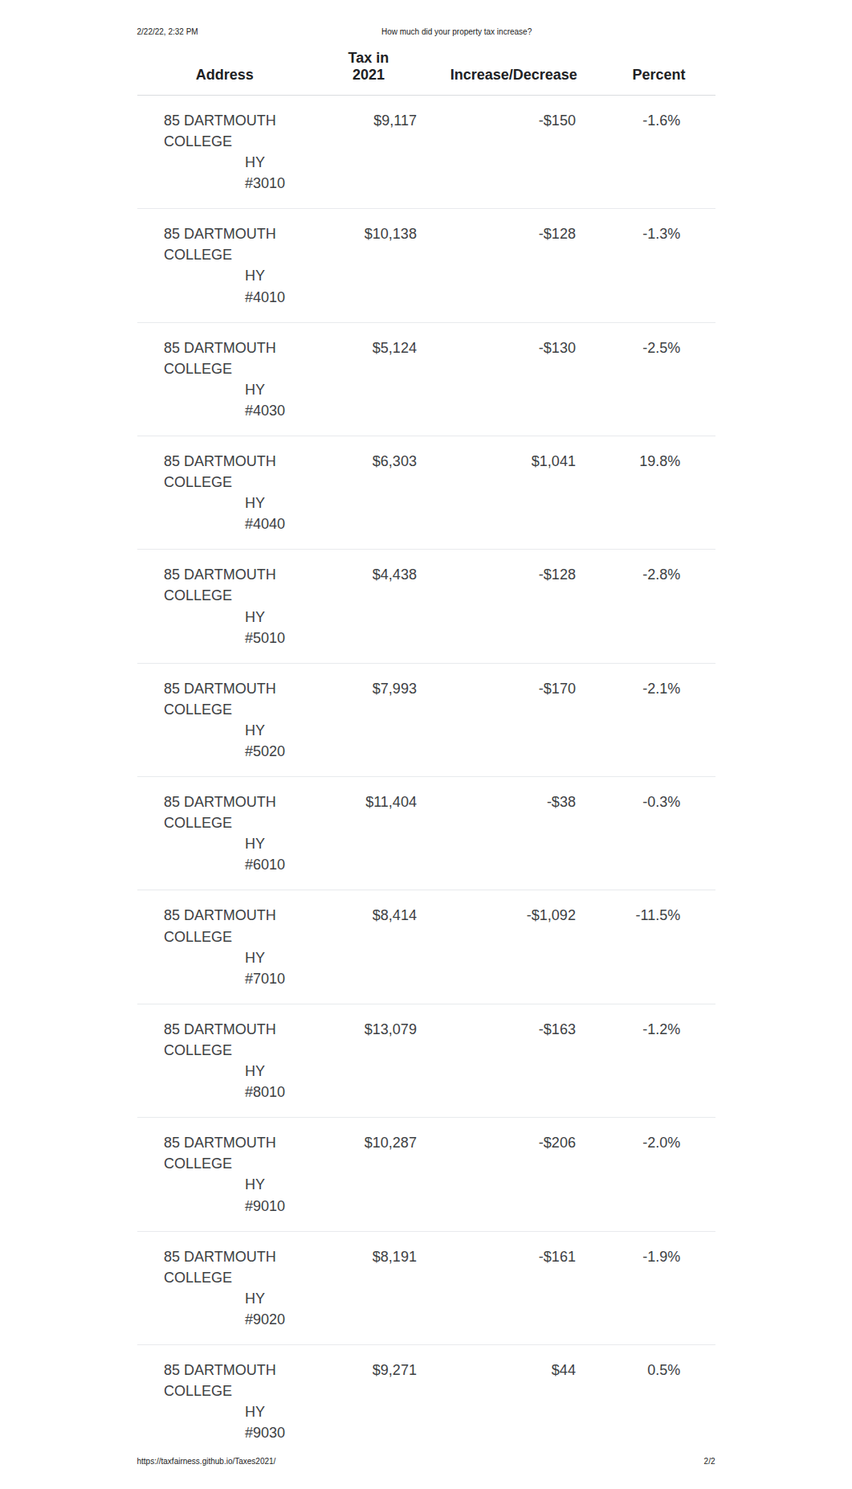2/22/22, 2:32 PM How much did your property tax increase?
| Address | Tax in 2021 | Increase/Decrease | Percent |
| --- | --- | --- | --- |
| 85 DARTMOUTH COLLEGE HY #3010 | $9,117 | -$150 | -1.6% |
| 85 DARTMOUTH COLLEGE HY #4010 | $10,138 | -$128 | -1.3% |
| 85 DARTMOUTH COLLEGE HY #4030 | $5,124 | -$130 | -2.5% |
| 85 DARTMOUTH COLLEGE HY #4040 | $6,303 | $1,041 | 19.8% |
| 85 DARTMOUTH COLLEGE HY #5010 | $4,438 | -$128 | -2.8% |
| 85 DARTMOUTH COLLEGE HY #5020 | $7,993 | -$170 | -2.1% |
| 85 DARTMOUTH COLLEGE HY #6010 | $11,404 | -$38 | -0.3% |
| 85 DARTMOUTH COLLEGE HY #7010 | $8,414 | -$1,092 | -11.5% |
| 85 DARTMOUTH COLLEGE HY #8010 | $13,079 | -$163 | -1.2% |
| 85 DARTMOUTH COLLEGE HY #9010 | $10,287 | -$206 | -2.0% |
| 85 DARTMOUTH COLLEGE HY #9020 | $8,191 | -$161 | -1.9% |
| 85 DARTMOUTH COLLEGE HY #9030 | $9,271 | $44 | 0.5% |
https://taxfairness.github.io/Taxes2021/ 2/2